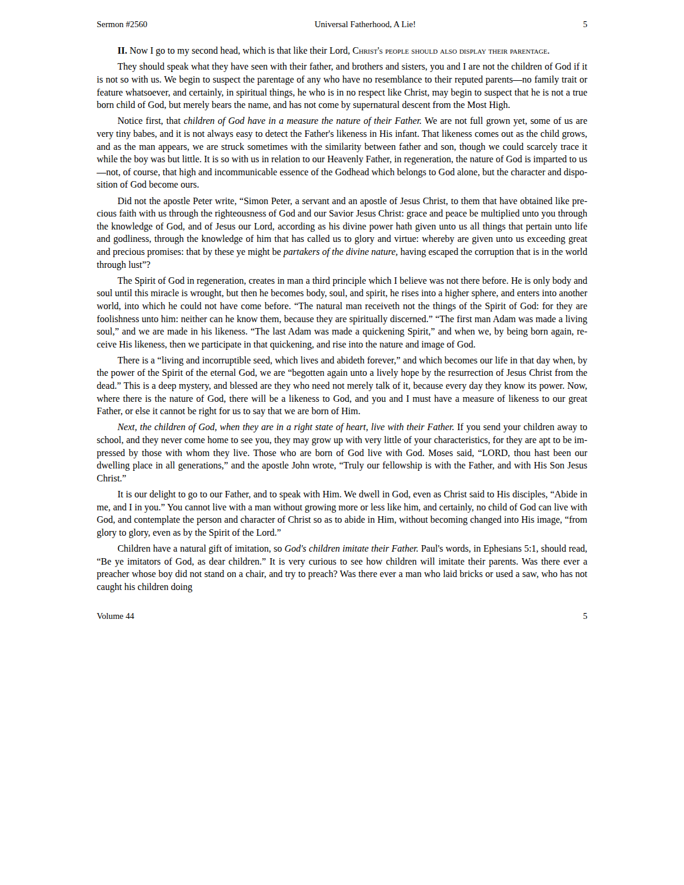Sermon #2560 Universal Fatherhood, A Lie! 5
II. Now I go to my second head, which is that like their Lord, Christ's people should also display their parentage.
They should speak what they have seen with their father, and brothers and sisters, you and I are not the children of God if it is not so with us. We begin to suspect the parentage of any who have no resemblance to their reputed parents—no family trait or feature whatsoever, and certainly, in spiritual things, he who is in no respect like Christ, may begin to suspect that he is not a true born child of God, but merely bears the name, and has not come by supernatural descent from the Most High.
Notice first, that children of God have in a measure the nature of their Father. We are not full grown yet, some of us are very tiny babes, and it is not always easy to detect the Father's likeness in His infant. That likeness comes out as the child grows, and as the man appears, we are struck sometimes with the similarity between father and son, though we could scarcely trace it while the boy was but little. It is so with us in relation to our Heavenly Father, in regeneration, the nature of God is imparted to us—not, of course, that high and incommunicable essence of the Godhead which belongs to God alone, but the character and disposition of God become ours.
Did not the apostle Peter write, “Simon Peter, a servant and an apostle of Jesus Christ, to them that have obtained like precious faith with us through the righteousness of God and our Savior Jesus Christ: grace and peace be multiplied unto you through the knowledge of God, and of Jesus our Lord, according as his divine power hath given unto us all things that pertain unto life and godliness, through the knowledge of him that has called us to glory and virtue: whereby are given unto us exceeding great and precious promises: that by these ye might be partakers of the divine nature, having escaped the corruption that is in the world through lust”?
The Spirit of God in regeneration, creates in man a third principle which I believe was not there before. He is only body and soul until this miracle is wrought, but then he becomes body, soul, and spirit, he rises into a higher sphere, and enters into another world, into which he could not have come before. “The natural man receiveth not the things of the Spirit of God: for they are foolishness unto him: neither can he know them, because they are spiritually discerned.” “The first man Adam was made a living soul,” and we are made in his likeness. “The last Adam was made a quickening Spirit,” and when we, by being born again, receive His likeness, then we participate in that quickening, and rise into the nature and image of God.
There is a “living and incorruptible seed, which lives and abideth forever,” and which becomes our life in that day when, by the power of the Spirit of the eternal God, we are “begotten again unto a lively hope by the resurrection of Jesus Christ from the dead.” This is a deep mystery, and blessed are they who need not merely talk of it, because every day they know its power. Now, where there is the nature of God, there will be a likeness to God, and you and I must have a measure of likeness to our great Father, or else it cannot be right for us to say that we are born of Him.
Next, the children of God, when they are in a right state of heart, live with their Father. If you send your children away to school, and they never come home to see you, they may grow up with very little of your characteristics, for they are apt to be impressed by those with whom they live. Those who are born of God live with God. Moses said, “LORD, thou hast been our dwelling place in all generations,” and the apostle John wrote, “Truly our fellowship is with the Father, and with His Son Jesus Christ.”
It is our delight to go to our Father, and to speak with Him. We dwell in God, even as Christ said to His disciples, “Abide in me, and I in you.” You cannot live with a man without growing more or less like him, and certainly, no child of God can live with God, and contemplate the person and character of Christ so as to abide in Him, without becoming changed into His image, “from glory to glory, even as by the Spirit of the Lord.”
Children have a natural gift of imitation, so God's children imitate their Father. Paul's words, in Ephesians 5:1, should read, “Be ye imitators of God, as dear children.” It is very curious to see how children will imitate their parents. Was there ever a preacher whose boy did not stand on a chair, and try to preach? Was there ever a man who laid bricks or used a saw, who has not caught his children doing
Volume 44 5